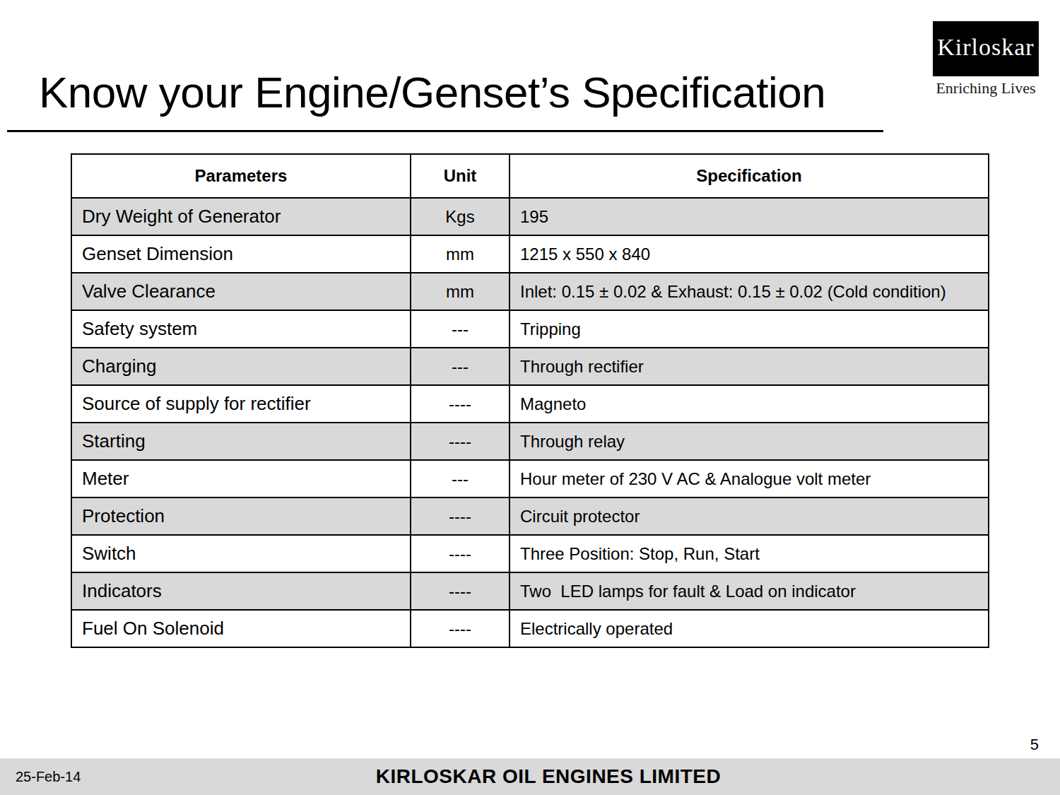Kirloskar
Enriching Lives
Know your Engine/Genset’s Specification
| Parameters | Unit | Specification |
| --- | --- | --- |
| Dry Weight of Generator | Kgs | 195 |
| Genset Dimension | mm | 1215 x 550 x 840 |
| Valve Clearance | mm | Inlet: 0.15 ± 0.02 & Exhaust: 0.15 ± 0.02 (Cold condition) |
| Safety system | --- | Tripping |
| Charging | --- | Through rectifier |
| Source of supply for rectifier | ---- | Magneto |
| Starting | ---- | Through relay |
| Meter | --- | Hour meter of 230 V AC & Analogue volt meter |
| Protection | ---- | Circuit protector |
| Switch | ---- | Three Position: Stop, Run, Start |
| Indicators | ---- | Two LED lamps for fault & Load on indicator |
| Fuel On Solenoid | ---- | Electrically operated |
5
25-Feb-14
KIRLOSKAR OIL ENGINES LIMITED